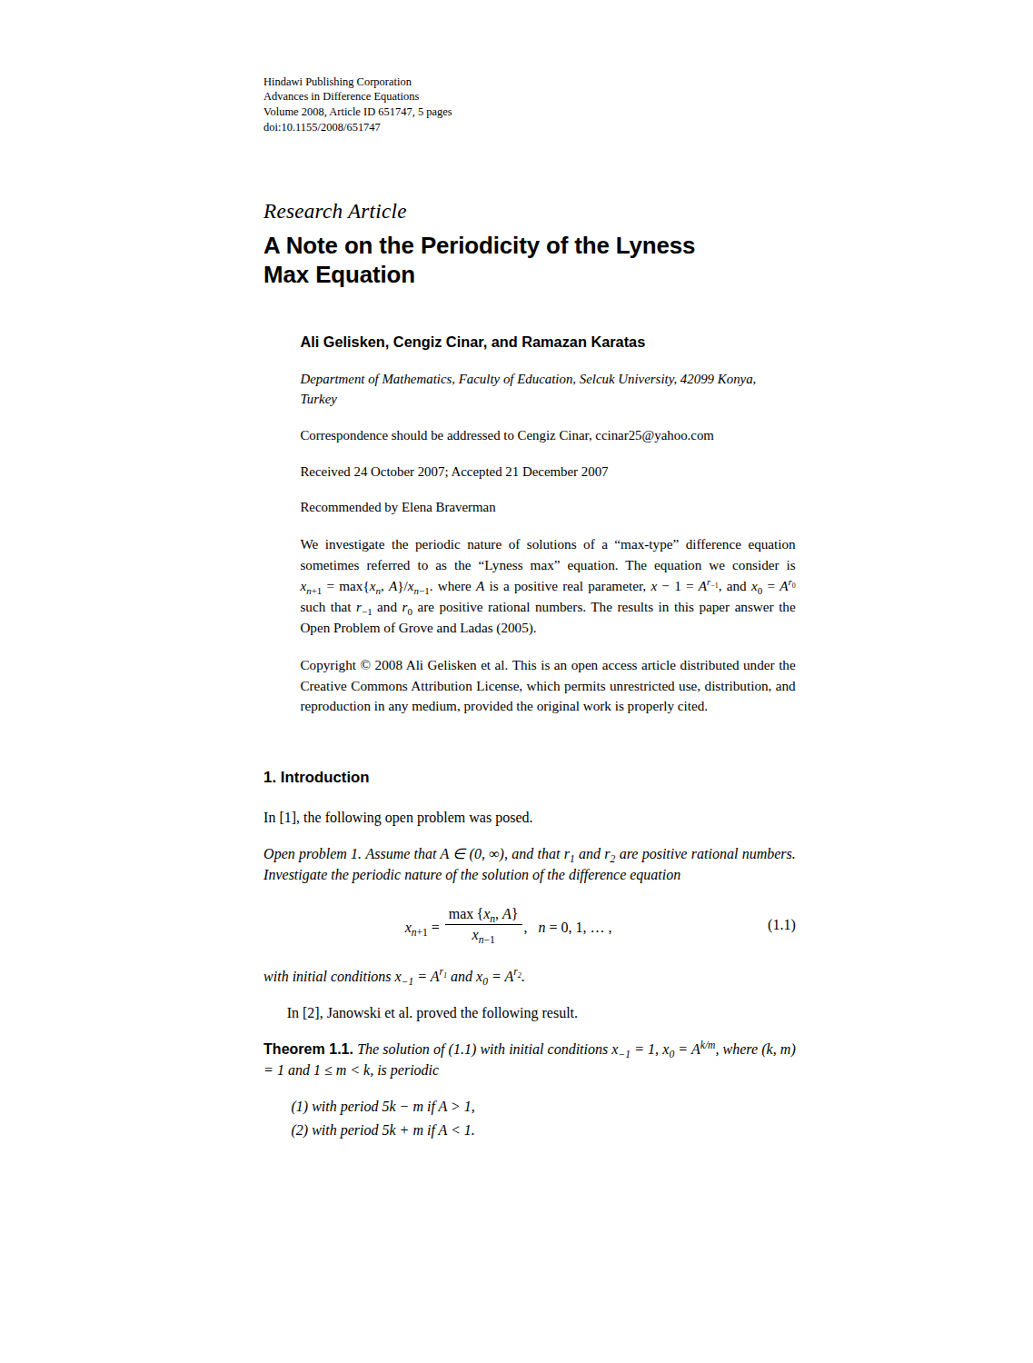Hindawi Publishing Corporation
Advances in Difference Equations
Volume 2008, Article ID 651747, 5 pages
doi:10.1155/2008/651747
Research Article
A Note on the Periodicity of the Lyness
Max Equation
Ali Gelisken, Cengiz Cinar, and Ramazan Karatas
Department of Mathematics, Faculty of Education, Selcuk University, 42099 Konya, Turkey
Correspondence should be addressed to Cengiz Cinar, ccinar25@yahoo.com
Received 24 October 2007; Accepted 21 December 2007
Recommended by Elena Braverman
We investigate the periodic nature of solutions of a “max-type” difference equation sometimes referred to as the “Lyness max” equation. The equation we consider is xn+1 = max{xn, A}/xn−1. where A is a positive real parameter, x − 1 = Ar−1, and x0 = Ar0 such that r−1 and r0 are positive rational numbers. The results in this paper answer the Open Problem of Grove and Ladas (2005).
Copyright © 2008 Ali Gelisken et al. This is an open access article distributed under the Creative Commons Attribution License, which permits unrestricted use, distribution, and reproduction in any medium, provided the original work is properly cited.
1. Introduction
In [1], the following open problem was posed.
Open problem 1. Assume that A ∈ (0, ∞), and that r1 and r2 are positive rational numbers. Investigate the periodic nature of the solution of the difference equation
xn+1 = max {xn, A} xn−1 , n = 0, 1, … ,
(1.1)
with initial conditions x−1 = Ar1 and x0 = Ar2.
In [2], Janowski et al. proved the following result.
Theorem 1.1. The solution of (1.1) with initial conditions x−1 = 1, x0 = Ak/m, where (k, m) = 1 and 1 ≤ m < k, is periodic
(1) with period 5k − m if A > 1,
(2) with period 5k + m if A < 1.